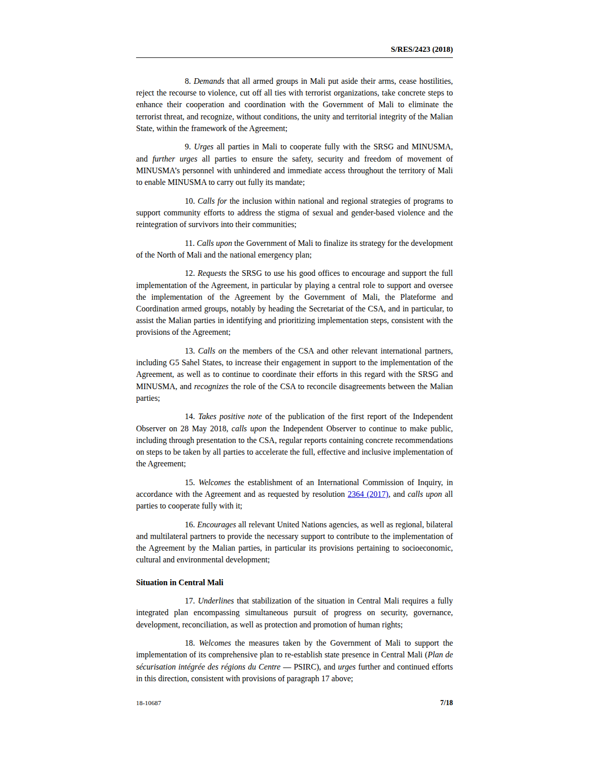S/RES/2423 (2018)
8. Demands that all armed groups in Mali put aside their arms, cease hostilities, reject the recourse to violence, cut off all ties with terrorist organizations, take concrete steps to enhance their cooperation and coordination with the Government of Mali to eliminate the terrorist threat, and recognize, without conditions, the unity and territorial integrity of the Malian State, within the framework of the Agreement;
9. Urges all parties in Mali to cooperate fully with the SRSG and MINUSMA, and further urges all parties to ensure the safety, security and freedom of movement of MINUSMA’s personnel with unhindered and immediate access throughout the territory of Mali to enable MINUSMA to carry out fully its mandate;
10. Calls for the inclusion within national and regional strategies of programs to support community efforts to address the stigma of sexual and gender-based violence and the reintegration of survivors into their communities;
11. Calls upon the Government of Mali to finalize its strategy for the development of the North of Mali and the national emergency plan;
12. Requests the SRSG to use his good offices to encourage and support the full implementation of the Agreement, in particular by playing a central role to support and oversee the implementation of the Agreement by the Government of Mali, the Plateforme and Coordination armed groups, notably by heading the Secretariat of the CSA, and in particular, to assist the Malian parties in identifying and prioritizing implementation steps, consistent with the provisions of the Agreement;
13. Calls on the members of the CSA and other relevant international partners, including G5 Sahel States, to increase their engagement in support to the implementation of the Agreement, as well as to continue to coordinate their efforts in this regard with the SRSG and MINUSMA, and recognizes the role of the CSA to reconcile disagreements between the Malian parties;
14. Takes positive note of the publication of the first report of the Independent Observer on 28 May 2018, calls upon the Independent Observer to continue to make public, including through presentation to the CSA, regular reports containing concrete recommendations on steps to be taken by all parties to accelerate the full, effective and inclusive implementation of the Agreement;
15. Welcomes the establishment of an International Commission of Inquiry, in accordance with the Agreement and as requested by resolution 2364 (2017), and calls upon all parties to cooperate fully with it;
16. Encourages all relevant United Nations agencies, as well as regional, bilateral and multilateral partners to provide the necessary support to contribute to the implementation of the Agreement by the Malian parties, in particular its provisions pertaining to socioeconomic, cultural and environmental development;
Situation in Central Mali
17. Underlines that stabilization of the situation in Central Mali requires a fully integrated plan encompassing simultaneous pursuit of progress on security, governance, development, reconciliation, as well as protection and promotion of human rights;
18. Welcomes the measures taken by the Government of Mali to support the implementation of its comprehensive plan to re-establish state presence in Central Mali (Plan de sécurisation intégrée des régions du Centre — PSIRC), and urges further and continued efforts in this direction, consistent with provisions of paragraph 17 above;
18-10687 7/18